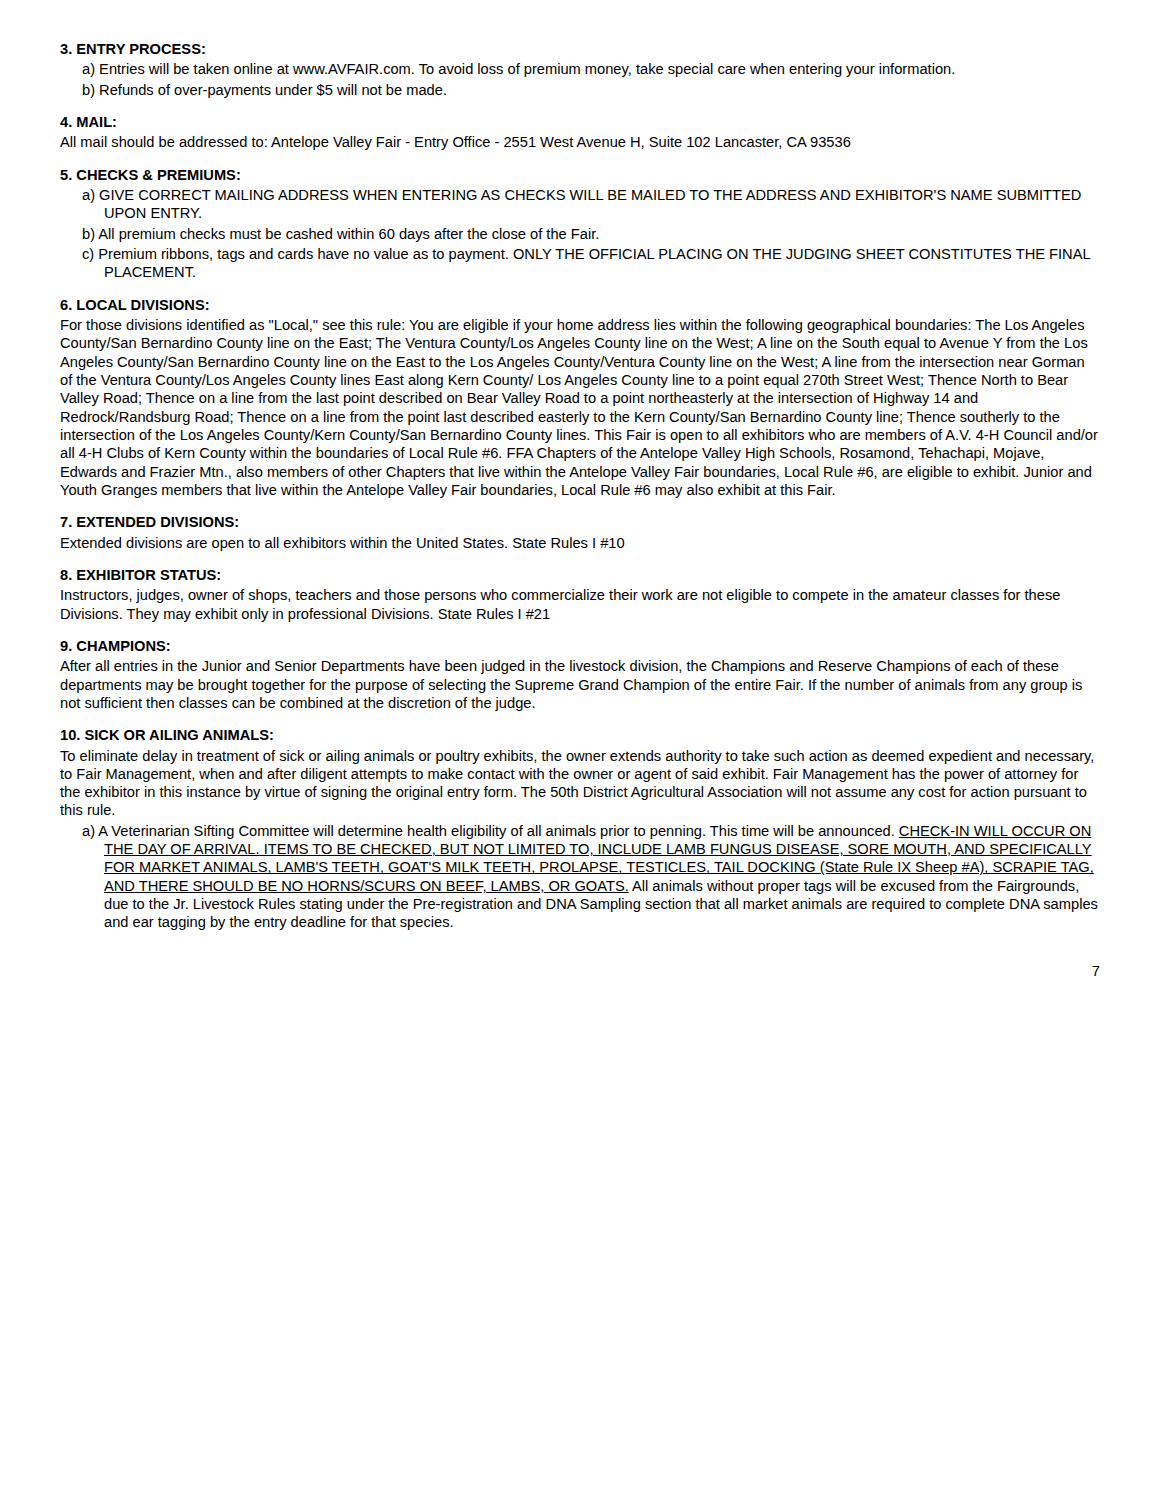3. ENTRY PROCESS:
a) Entries will be taken online at www.AVFAIR.com. To avoid loss of premium money, take special care when entering your information.
b) Refunds of over-payments under $5 will not be made.
4. MAIL:
All mail should be addressed to: Antelope Valley Fair - Entry Office - 2551 West Avenue H, Suite 102 Lancaster, CA 93536
5. CHECKS & PREMIUMS:
a) GIVE CORRECT MAILING ADDRESS WHEN ENTERING AS CHECKS WILL BE MAILED TO THE ADDRESS AND EXHIBITOR'S NAME SUBMITTED UPON ENTRY.
b) All premium checks must be cashed within 60 days after the close of the Fair.
c) Premium ribbons, tags and cards have no value as to payment. ONLY THE OFFICIAL PLACING ON THE JUDGING SHEET CONSTITUTES THE FINAL PLACEMENT.
6. LOCAL DIVISIONS:
For those divisions identified as "Local," see this rule: You are eligible if your home address lies within the following geographical boundaries: The Los Angeles County/San Bernardino County line on the East; The Ventura County/Los Angeles County line on the West; A line on the South equal to Avenue Y from the Los Angeles County/San Bernardino County line on the East to the Los Angeles County/Ventura County line on the West; A line from the intersection near Gorman of the Ventura County/Los Angeles County lines East along Kern County/ Los Angeles County line to a point equal 270th Street West; Thence North to Bear Valley Road; Thence on a line from the last point described on Bear Valley Road to a point northeasterly at the intersection of Highway 14 and Redrock/Randsburg Road; Thence on a line from the point last described easterly to the Kern County/San Bernardino County line; Thence southerly to the intersection of the Los Angeles County/Kern County/San Bernardino County lines. This Fair is open to all exhibitors who are members of A.V. 4-H Council and/or all 4-H Clubs of Kern County within the boundaries of Local Rule #6. FFA Chapters of the Antelope Valley High Schools, Rosamond, Tehachapi, Mojave, Edwards and Frazier Mtn., also members of other Chapters that live within the Antelope Valley Fair boundaries, Local Rule #6, are eligible to exhibit. Junior and Youth Granges members that live within the Antelope Valley Fair boundaries, Local Rule #6 may also exhibit at this Fair.
7. EXTENDED DIVISIONS:
Extended divisions are open to all exhibitors within the United States. State Rules I #10
8. EXHIBITOR STATUS:
Instructors, judges, owner of shops, teachers and those persons who commercialize their work are not eligible to compete in the amateur classes for these Divisions. They may exhibit only in professional Divisions. State Rules I #21
9. CHAMPIONS:
After all entries in the Junior and Senior Departments have been judged in the livestock division, the Champions and Reserve Champions of each of these departments may be brought together for the purpose of selecting the Supreme Grand Champion of the entire Fair. If the number of animals from any group is not sufficient then classes can be combined at the discretion of the judge.
10. SICK OR AILING ANIMALS:
To eliminate delay in treatment of sick or ailing animals or poultry exhibits, the owner extends authority to take such action as deemed expedient and necessary, to Fair Management, when and after diligent attempts to make contact with the owner or agent of said exhibit. Fair Management has the power of attorney for the exhibitor in this instance by virtue of signing the original entry form. The 50th District Agricultural Association will not assume any cost for action pursuant to this rule.
a) A Veterinarian Sifting Committee will determine health eligibility of all animals prior to penning. This time will be announced. CHECK-IN WILL OCCUR ON THE DAY OF ARRIVAL. ITEMS TO BE CHECKED, BUT NOT LIMITED TO, INCLUDE LAMB FUNGUS DISEASE, SORE MOUTH, AND SPECIFICALLY FOR MARKET ANIMALS, LAMB'S TEETH, GOAT'S MILK TEETH, PROLAPSE, TESTICLES, TAIL DOCKING (State Rule IX Sheep #A), SCRAPIE TAG, AND THERE SHOULD BE NO HORNS/SCURS ON BEEF, LAMBS, OR GOATS. All animals without proper tags will be excused from the Fairgrounds, due to the Jr. Livestock Rules stating under the Pre-registration and DNA Sampling section that all market animals are required to complete DNA samples and ear tagging by the entry deadline for that species.
7